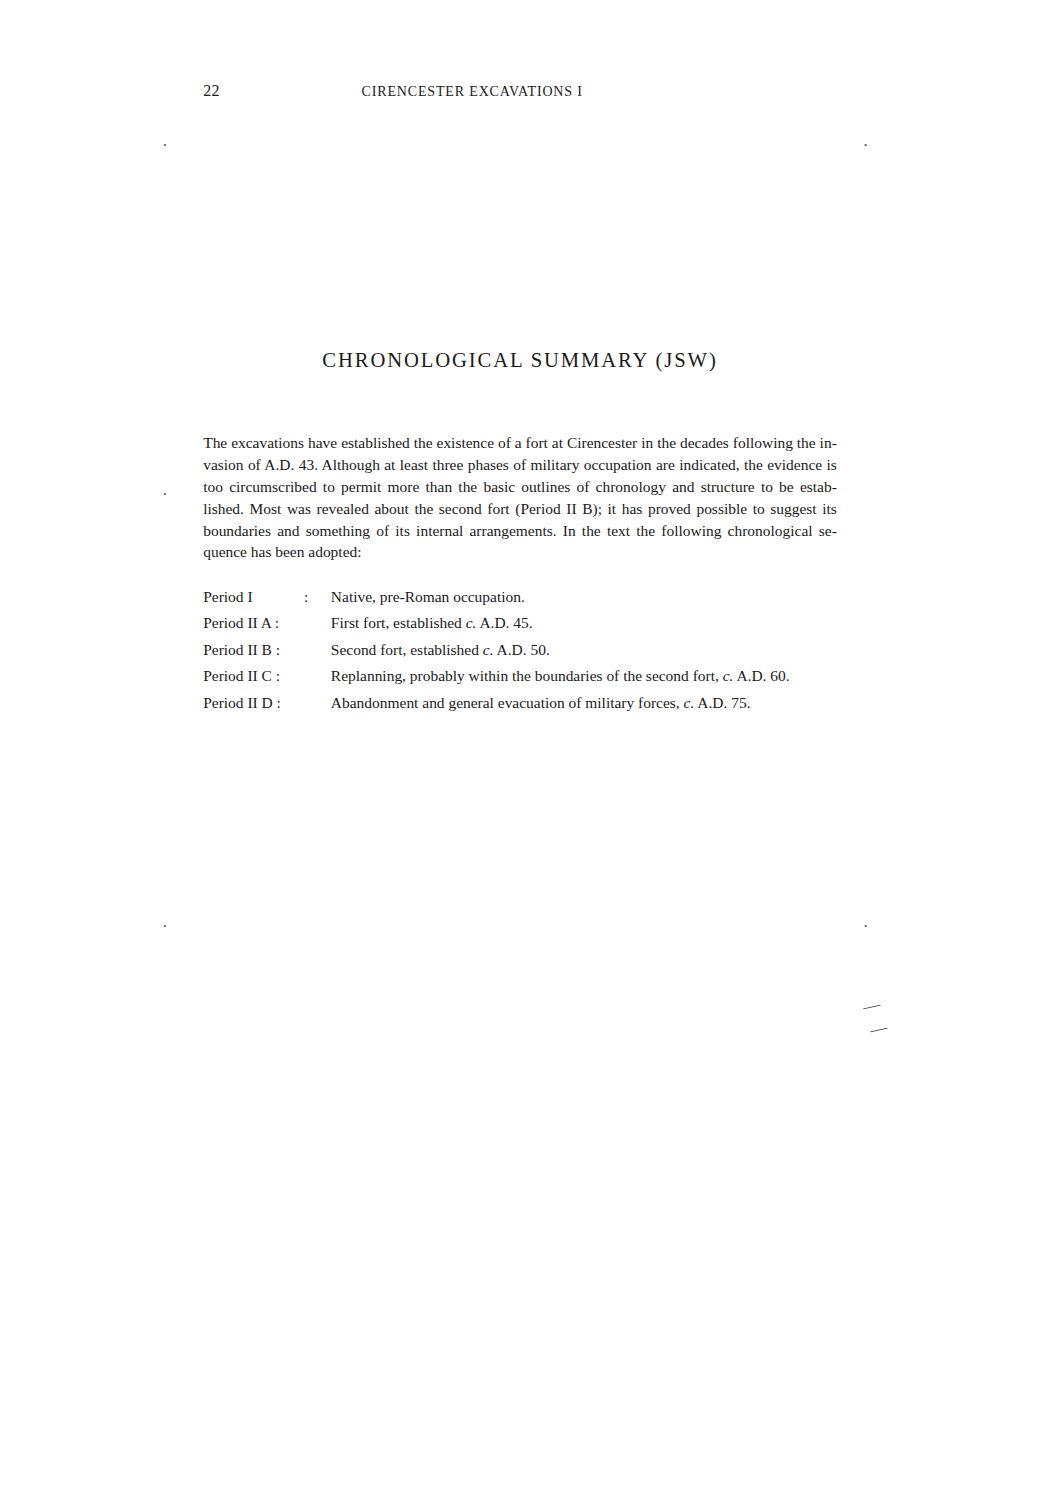22
Cirencester Excavations I
CHRONOLOGICAL SUMMARY (JSW)
The excavations have established the existence of a fort at Cirencester in the decades following the invasion of A.D. 43. Although at least three phases of military occupation are indicated, the evidence is too circumscribed to permit more than the basic outlines of chronology and structure to be established. Most was revealed about the second fort (Period II B); it has proved possible to suggest its boundaries and something of its internal arrangements. In the text the following chronological sequence has been adopted:
| Period I | : | Native, pre-Roman occupation. |
| Period II A : | | First fort, established c. A.D. 45. |
| Period II B : | | Second fort, established c. A.D. 50. |
| Period II C : | | Replanning, probably within the boundaries of the second fort, c. A.D. 60. |
| Period II D : | | Abandonment and general evacuation of military forces, c. A.D. 75. |
—
—